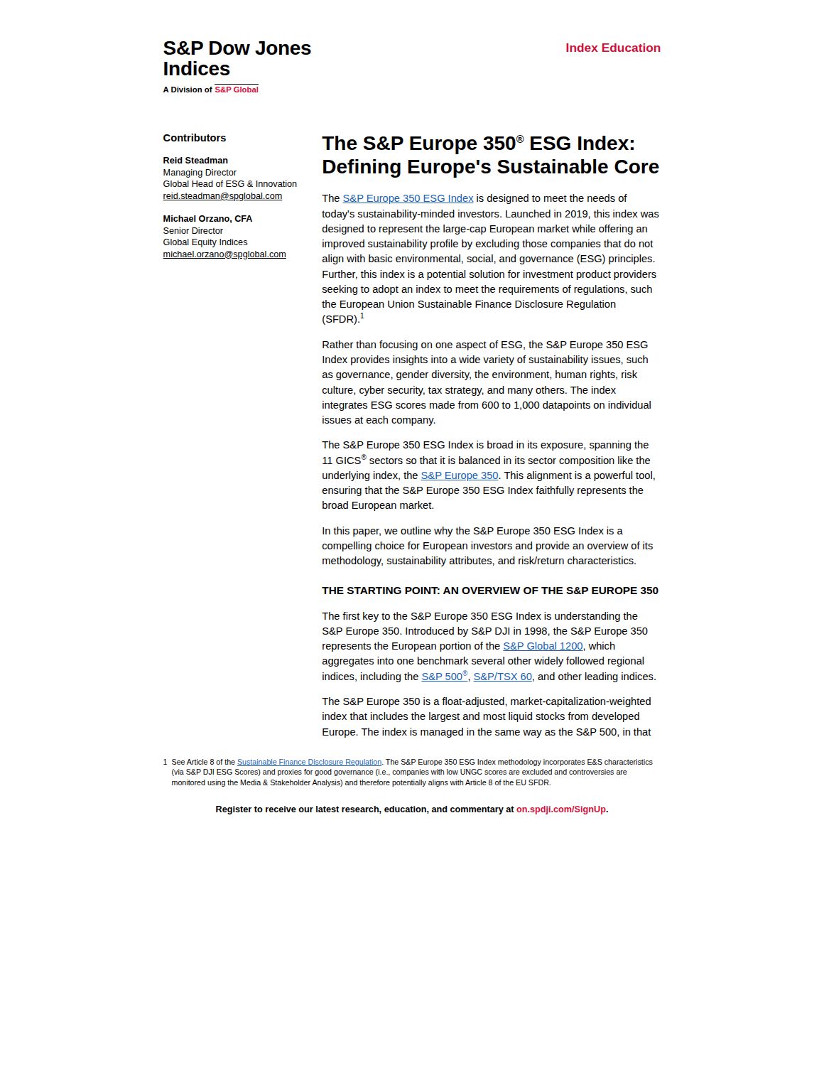S&P Dow Jones
Indices
A Division of S&P Global
Index Education
Contributors
Reid Steadman Managing Director Global Head of ESG & Innovation reid.steadman@spglobal.com
Michael Orzano, CFA Senior Director Global Equity Indices michael.orzano@spglobal.com
The S&P Europe 350® ESG Index: Defining Europe's Sustainable Core
The S&P Europe 350 ESG Index is designed to meet the needs of today's sustainability-minded investors. Launched in 2019, this index was designed to represent the large-cap European market while offering an improved sustainability profile by excluding those companies that do not align with basic environmental, social, and governance (ESG) principles. Further, this index is a potential solution for investment product providers seeking to adopt an index to meet the requirements of regulations, such the European Union Sustainable Finance Disclosure Regulation (SFDR).1
Rather than focusing on one aspect of ESG, the S&P Europe 350 ESG Index provides insights into a wide variety of sustainability issues, such as governance, gender diversity, the environment, human rights, risk culture, cyber security, tax strategy, and many others. The index integrates ESG scores made from 600 to 1,000 datapoints on individual issues at each company.
The S&P Europe 350 ESG Index is broad in its exposure, spanning the 11 GICS® sectors so that it is balanced in its sector composition like the underlying index, the S&P Europe 350. This alignment is a powerful tool, ensuring that the S&P Europe 350 ESG Index faithfully represents the broad European market.
In this paper, we outline why the S&P Europe 350 ESG Index is a compelling choice for European investors and provide an overview of its methodology, sustainability attributes, and risk/return characteristics.
THE STARTING POINT: AN OVERVIEW OF THE S&P EUROPE 350
The first key to the S&P Europe 350 ESG Index is understanding the S&P Europe 350. Introduced by S&P DJI in 1998, the S&P Europe 350 represents the European portion of the S&P Global 1200, which aggregates into one benchmark several other widely followed regional indices, including the S&P 500®, S&P/TSX 60, and other leading indices.
The S&P Europe 350 is a float-adjusted, market-capitalization-weighted index that includes the largest and most liquid stocks from developed Europe. The index is managed in the same way as the S&P 500, in that
1 See Article 8 of the Sustainable Finance Disclosure Regulation. The S&P Europe 350 ESG Index methodology incorporates E&S characteristics (via S&P DJI ESG Scores) and proxies for good governance (i.e., companies with low UNGC scores are excluded and controversies are monitored using the Media & Stakeholder Analysis) and therefore potentially aligns with Article 8 of the EU SFDR.
Register to receive our latest research, education, and commentary at on.spdji.com/SignUp.